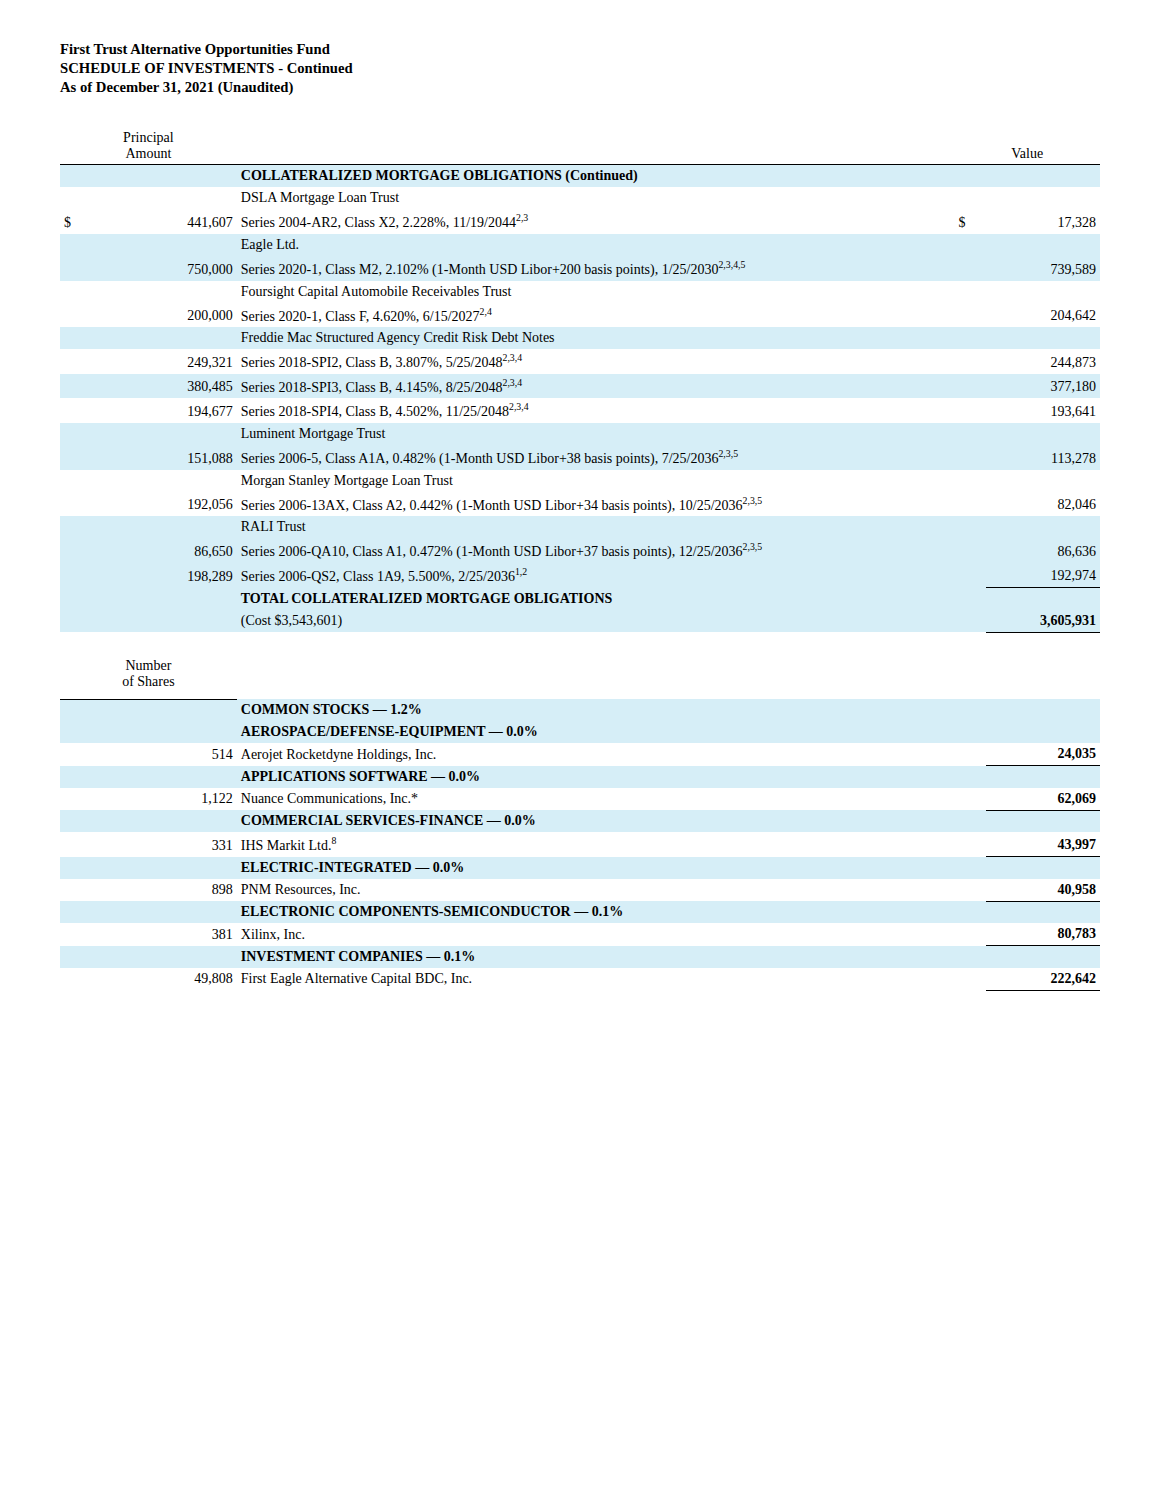First Trust Alternative Opportunities Fund
SCHEDULE OF INVESTMENTS - Continued
As of December 31, 2021 (Unaudited)
| Principal Amount | | Value |
| --- | --- | --- |
| | | COLLATERALIZED MORTGAGE OBLIGATIONS (Continued) | | |
| | | DSLA Mortgage Loan Trust | | |
| $ | 441,607 | Series 2004-AR2, Class X2, 2.228%, 11/19/2044 2,3 | $ | 17,328 |
| | | Eagle Ltd. | | |
| | 750,000 | Series 2020-1, Class M2, 2.102% (1-Month USD Libor+200 basis points), 1/25/2030 2,3,4,5 | | 739,589 |
| | | Foursight Capital Automobile Receivables Trust | | |
| | 200,000 | Series 2020-1, Class F, 4.620%, 6/15/2027 2,4 | | 204,642 |
| | | Freddie Mac Structured Agency Credit Risk Debt Notes | | |
| | 249,321 | Series 2018-SPI2, Class B, 3.807%, 5/25/2048 2,3,4 | | 244,873 |
| | 380,485 | Series 2018-SPI3, Class B, 4.145%, 8/25/2048 2,3,4 | | 377,180 |
| | 194,677 | Series 2018-SPI4, Class B, 4.502%, 11/25/2048 2,3,4 | | 193,641 |
| | | Luminent Mortgage Trust | | |
| | 151,088 | Series 2006-5, Class A1A, 0.482% (1-Month USD Libor+38 basis points), 7/25/2036 2,3,5 | | 113,278 |
| | | Morgan Stanley Mortgage Loan Trust | | |
| | 192,056 | Series 2006-13AX, Class A2, 0.442% (1-Month USD Libor+34 basis points), 10/25/2036 2,3,5 | | 82,046 |
| | | RALI Trust | | |
| | 86,650 | Series 2006-QA10, Class A1, 0.472% (1-Month USD Libor+37 basis points), 12/25/2036 2,3,5 | | 86,636 |
| | 198,289 | Series 2006-QS2, Class 1A9, 5.500%, 2/25/2036 1,2 | | 192,974 |
| | | TOTAL COLLATERALIZED MORTGAGE OBLIGATIONS | | |
| | | (Cost $3,543,601) | | 3,605,931 |
| Number of Shares | | |
| | | COMMON STOCKS — 1.2% | | |
| | | AEROSPACE/DEFENSE-EQUIPMENT — 0.0% | | |
| | 514 | Aerojet Rocketdyne Holdings, Inc. | | 24,035 |
| | | APPLICATIONS SOFTWARE — 0.0% | | |
| | 1,122 | Nuance Communications, Inc.* | | 62,069 |
| | | COMMERCIAL SERVICES-FINANCE — 0.0% | | |
| | 331 | IHS Markit Ltd. 8 | | 43,997 |
| | | ELECTRIC-INTEGRATED — 0.0% | | |
| | 898 | PNM Resources, Inc. | | 40,958 |
| | | ELECTRONIC COMPONENTS-SEMICONDUCTOR — 0.1% | | |
| | 381 | Xilinx, Inc. | | 80,783 |
| | | INVESTMENT COMPANIES — 0.1% | | |
| | 49,808 | First Eagle Alternative Capital BDC, Inc. | | 222,642 |